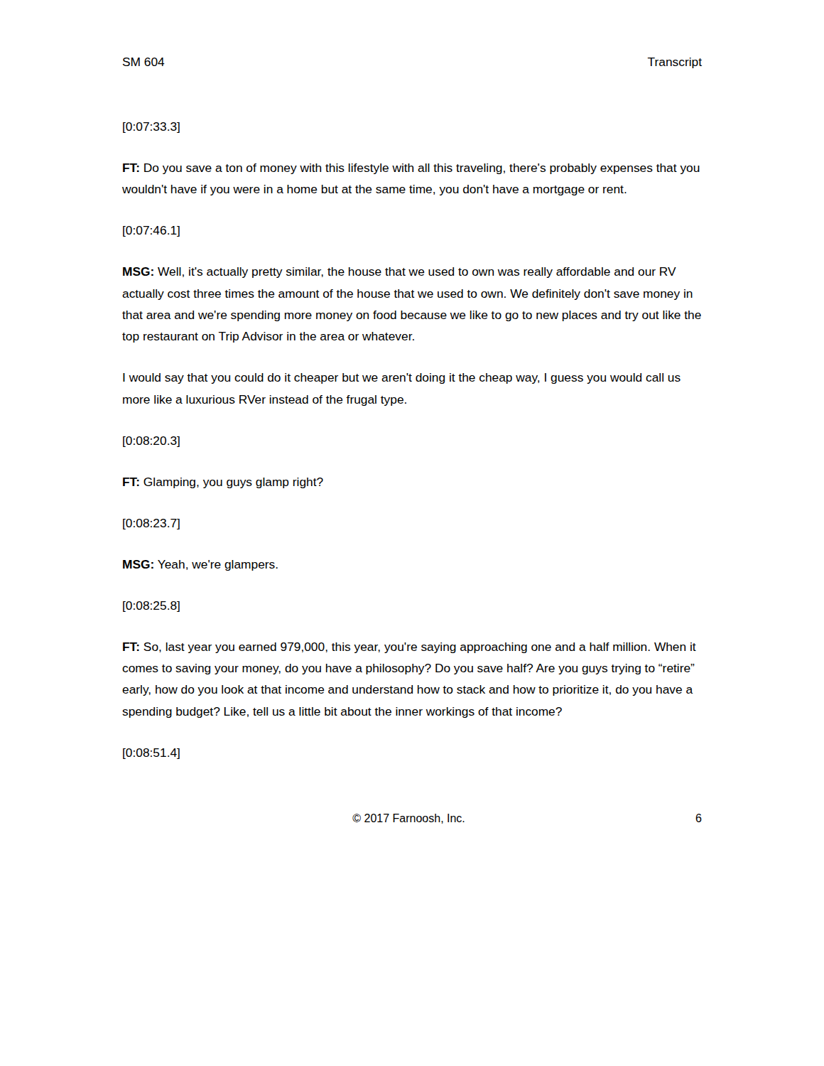SM 604 Transcript
[0:07:33.3]
FT: Do you save a ton of money with this lifestyle with all this traveling, there's probably expenses that you wouldn't have if you were in a home but at the same time, you don't have a mortgage or rent.
[0:07:46.1]
MSG: Well, it's actually pretty similar, the house that we used to own was really affordable and our RV actually cost three times the amount of the house that we used to own. We definitely don't save money in that area and we're spending more money on food because we like to go to new places and try out like the top restaurant on Trip Advisor in the area or whatever.
I would say that you could do it cheaper but we aren't doing it the cheap way, I guess you would call us more like a luxurious RVer instead of the frugal type.
[0:08:20.3]
FT: Glamping, you guys glamp right?
[0:08:23.7]
MSG: Yeah, we're glampers.
[0:08:25.8]
FT: So, last year you earned 979,000, this year, you're saying approaching one and a half million. When it comes to saving your money, do you have a philosophy? Do you save half? Are you guys trying to “retire” early, how do you look at that income and understand how to stack and how to prioritize it, do you have a spending budget? Like, tell us a little bit about the inner workings of that income?
[0:08:51.4]
© 2017 Farnoosh, Inc. 6